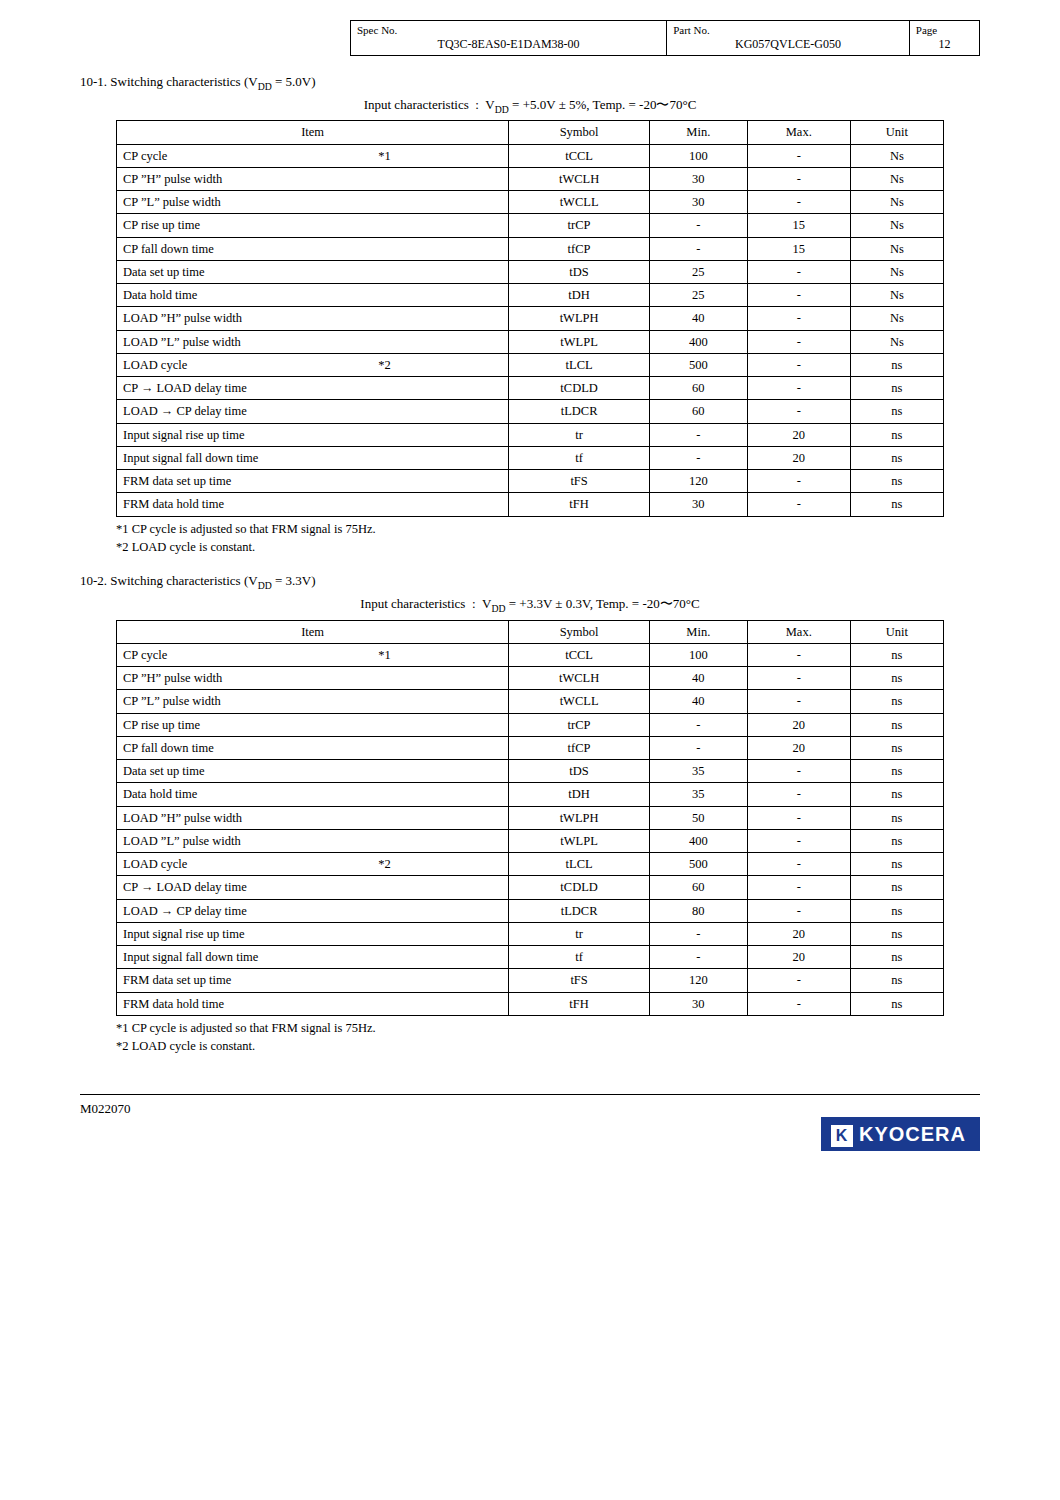| Spec No. | Part No. | Page |
| TQ3C-8EAS0-E1DAM38-00 | KG057QVLCE-G050 | 12 |
10-1. Switching characteristics (VDD = 5.0V)
Input characteristics : VDD = +5.0V ± 5%, Temp. = -20〜70°C
| Item | Symbol | Min. | Max. | Unit |
| --- | --- | --- | --- | --- |
| CP cycle *1 | tCCL | 100 | - | Ns |
| CP ”H” pulse width | tWCLH | 30 | - | Ns |
| CP ”L” pulse width | tWCLL | 30 | - | Ns |
| CP rise up time | trCP | - | 15 | Ns |
| CP fall down time | tfCP | - | 15 | Ns |
| Data set up time | tDS | 25 | - | Ns |
| Data hold time | tDH | 25 | - | Ns |
| LOAD ”H” pulse width | tWLPH | 40 | - | Ns |
| LOAD ”L” pulse width | tWLPL | 400 | - | Ns |
| LOAD cycle *2 | tLCL | 500 | - | ns |
| CP → LOAD delay time | tCDLD | 60 | - | ns |
| LOAD → CP delay time | tLDCR | 60 | - | ns |
| Input signal rise up time | tr | - | 20 | ns |
| Input signal fall down time | tf | - | 20 | ns |
| FRM data set up time | tFS | 120 | - | ns |
| FRM data hold time | tFH | 30 | - | ns |
*1 CP cycle is adjusted so that FRM signal is 75Hz.
*2 LOAD cycle is constant.
10-2. Switching characteristics (VDD = 3.3V)
Input characteristics : VDD = +3.3V ± 0.3V, Temp. = -20〜70°C
| Item | Symbol | Min. | Max. | Unit |
| --- | --- | --- | --- | --- |
| CP cycle *1 | tCCL | 100 | - | ns |
| CP ”H” pulse width | tWCLH | 40 | - | ns |
| CP ”L” pulse width | tWCLL | 40 | - | ns |
| CP rise up time | trCP | - | 20 | ns |
| CP fall down time | tfCP | - | 20 | ns |
| Data set up time | tDS | 35 | - | ns |
| Data hold time | tDH | 35 | - | ns |
| LOAD ”H” pulse width | tWLPH | 50 | - | ns |
| LOAD ”L” pulse width | tWLPL | 400 | - | ns |
| LOAD cycle *2 | tLCL | 500 | - | ns |
| CP → LOAD delay time | tCDLD | 60 | - | ns |
| LOAD → CP delay time | tLDCR | 80 | - | ns |
| Input signal rise up time | tr | - | 20 | ns |
| Input signal fall down time | tf | - | 20 | ns |
| FRM data set up time | tFS | 120 | - | ns |
| FRM data hold time | tFH | 30 | - | ns |
*1 CP cycle is adjusted so that FRM signal is 75Hz.
*2 LOAD cycle is constant.
M022070
KKYOCERA